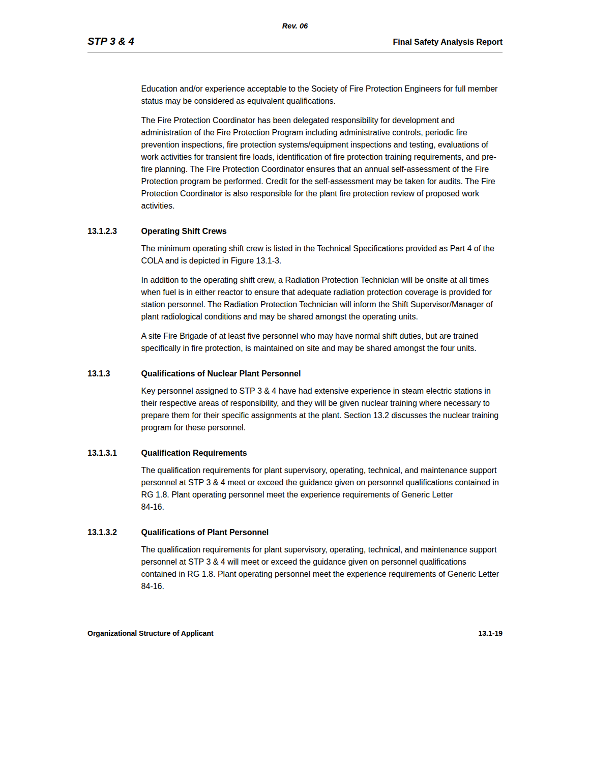Rev. 06
STP 3 & 4
Final Safety Analysis Report
Education and/or experience acceptable to the Society of Fire Protection Engineers for full member status may be considered as equivalent qualifications.
The Fire Protection Coordinator has been delegated responsibility for development and administration of the Fire Protection Program including administrative controls, periodic fire prevention inspections, fire protection systems/equipment inspections and testing, evaluations of work activities for transient fire loads, identification of fire protection training requirements, and pre-fire planning. The Fire Protection Coordinator ensures that an annual self-assessment of the Fire Protection program be performed. Credit for the self-assessment may be taken for audits. The Fire Protection Coordinator is also responsible for the plant fire protection review of proposed work activities.
13.1.2.3 Operating Shift Crews
The minimum operating shift crew is listed in the Technical Specifications provided as Part 4 of the COLA and is depicted in Figure 13.1-3.
In addition to the operating shift crew, a Radiation Protection Technician will be onsite at all times when fuel is in either reactor to ensure that adequate radiation protection coverage is provided for station personnel. The Radiation Protection Technician will inform the Shift Supervisor/Manager of plant radiological conditions and may be shared amongst the operating units.
A site Fire Brigade of at least five personnel who may have normal shift duties, but are trained specifically in fire protection, is maintained on site and may be shared amongst the four units.
13.1.3 Qualifications of Nuclear Plant Personnel
Key personnel assigned to STP 3 & 4 have had extensive experience in steam electric stations in their respective areas of responsibility, and they will be given nuclear training where necessary to prepare them for their specific assignments at the plant. Section 13.2 discusses the nuclear training program for these personnel.
13.1.3.1 Qualification Requirements
The qualification requirements for plant supervisory, operating, technical, and maintenance support personnel at STP 3 & 4 meet or exceed the guidance given on personnel qualifications contained in RG 1.8. Plant operating personnel meet the experience requirements of Generic Letter
84-16.
13.1.3.2 Qualifications of Plant Personnel
The qualification requirements for plant supervisory, operating, technical, and maintenance support personnel at STP 3 & 4 will meet or exceed the guidance given on personnel qualifications contained in RG 1.8. Plant operating personnel meet the experience requirements of Generic Letter 84-16.
Organizational Structure of Applicant
13.1-19